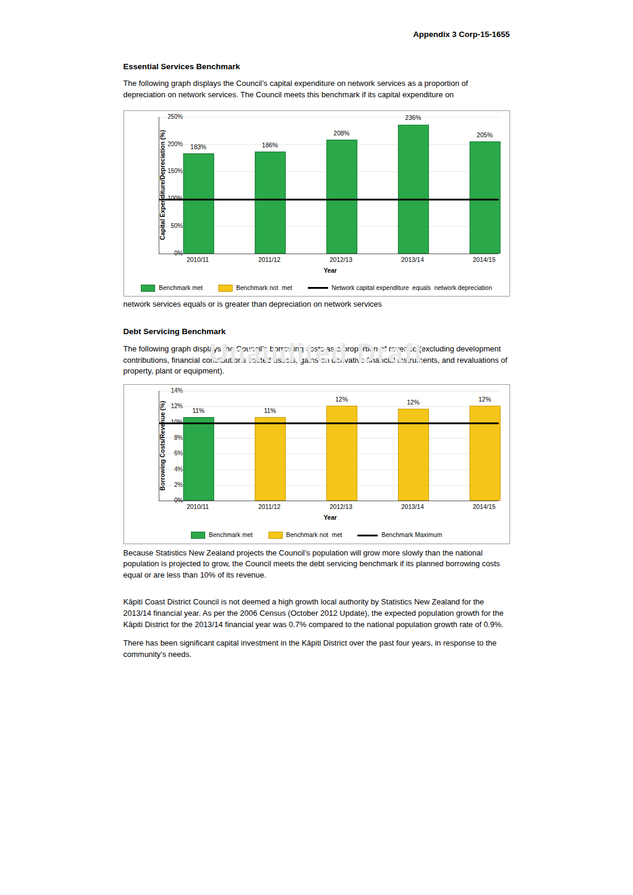Unaudited Draft
Appendix 3 Corp-15-1655
Essential Services Benchmark
The following graph displays the Council’s capital expenditure on network services as a proportion of depreciation on network services. The Council meets this benchmark if its capital expenditure on
Capital Expenditure/Depreciation (%)
250%
200%
150%
100%
50%
0%
183%
186%
208%
236%
205%
2010/11
2011/12
2012/13
2013/14
2014/15
Year
Benchmark met
Benchmark not met
Network capital expenditure equals network depreciation
network services equals or is greater than depreciation on network services
Debt Servicing Benchmark
The following graph displays the Council’s borrowing costs as a proportion of revenue (excluding development contributions, financial contributions vested assets, gains on derivative financial instruments, and revaluations of property, plant or equipment).
Borrowing Costs/Revenue (%)
14%
12%
10%
8%
6%
4%
2%
0%
11%
11%
12%
12%
12%
2010/11
2011/12
2012/13
2013/14
2014/15
Year
Benchmark met
Benchmark not met
Benchmark Maximum
Because Statistics New Zealand projects the Council’s population will grow more slowly than the national population is projected to grow, the Council meets the debt servicing benchmark if its planned borrowing costs equal or are less than 10% of its revenue.
Kāpiti Coast District Council is not deemed a high growth local authority by Statistics New Zealand for the 2013/14 financial year. As per the 2006 Census (October 2012 Update), the expected population growth for the Kāpiti District for the 2013/14 financial year was 0.7% compared to the national population growth rate of 0.9%.
There has been significant capital investment in the Kāpiti District over the past four years, in response to the community’s needs.